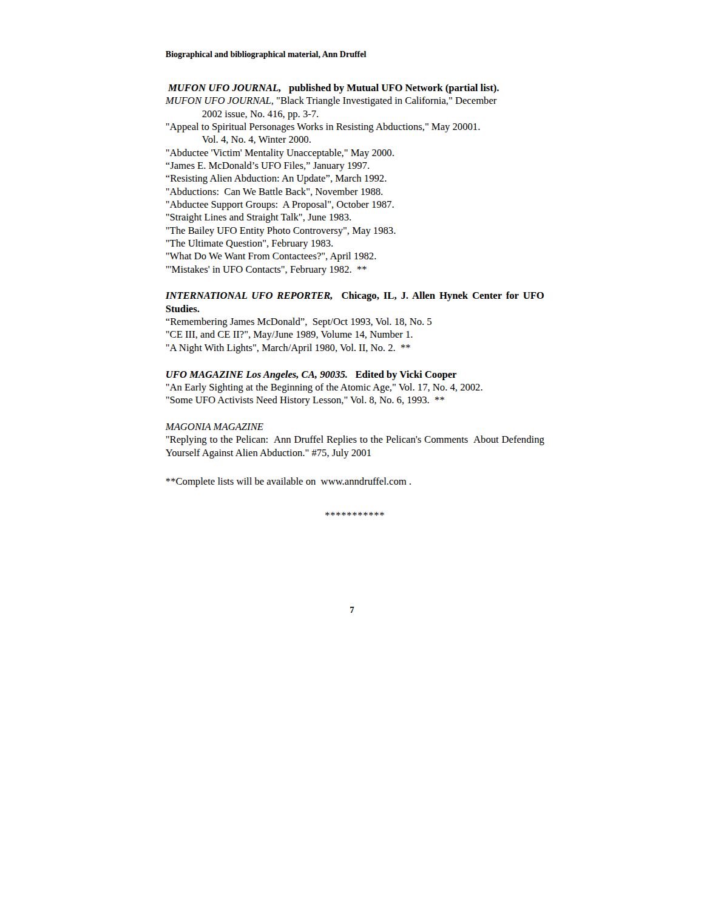Biographical and bibliographical material, Ann Druffel
MUFON UFO JOURNAL, published by Mutual UFO Network (partial list).
MUFON UFO JOURNAL, "Black Triangle Investigated in California," December 2002 issue, No. 416, pp. 3-7.
"Appeal to Spiritual Personages Works in Resisting Abductions," May 20001. Vol. 4, No. 4, Winter 2000.
"Abductee 'Victim' Mentality Unacceptable," May 2000.
“James E. McDonald’s UFO Files,” January 1997.
“Resisting Alien Abduction: An Update”, March 1992.
"Abductions: Can We Battle Back", November 1988.
"Abductee Support Groups: A Proposal", October 1987.
"Straight Lines and Straight Talk", June 1983.
"The Bailey UFO Entity Photo Controversy", May 1983.
"The Ultimate Question", February 1983.
"What Do We Want From Contactees?", April 1982.
"'Mistakes' in UFO Contacts", February 1982. **
INTERNATIONAL UFO REPORTER, Chicago, IL, J. Allen Hynek Center for UFO Studies.
“Remembering James McDonald”, Sept/Oct 1993, Vol. 18, No. 5
"CE III, and CE II?", May/June 1989, Volume 14, Number 1.
"A Night With Lights", March/April 1980, Vol. II, No. 2. **
UFO MAGAZINE Los Angeles, CA, 90035. Edited by Vicki Cooper
"An Early Sighting at the Beginning of the Atomic Age," Vol. 17, No. 4, 2002.
"Some UFO Activists Need History Lesson," Vol. 8, No. 6, 1993. **
MAGONIA MAGAZINE
"Replying to the Pelican: Ann Druffel Replies to the Pelican's Comments About Defending Yourself Against Alien Abduction." #75, July 2001
**Complete lists will be available on www.anndruffel.com .
***********
7